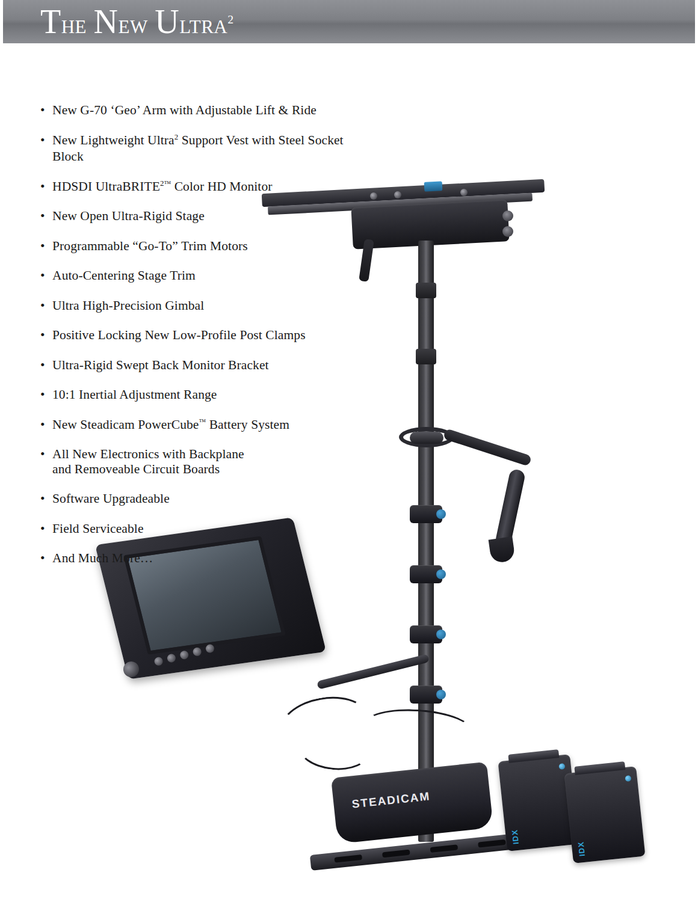The New Ultra2
New G-70 ‘Geo’ Arm with Adjustable Lift & Ride
New Lightweight Ultra2 Support Vest with Steel Socket Block
HDSDI UltraBRITE2™ Color HD Monitor
New Open Ultra-Rigid Stage
Programmable “Go-To” Trim Motors
Auto-Centering Stage Trim
Ultra High-Precision Gimbal
Positive Locking New Low-Profile Post Clamps
Ultra-Rigid Swept Back Monitor Bracket
10:1 Inertial Adjustment Range
New Steadicam PowerCube™ Battery System
All New Electronics with Backplane
and Removeable Circuit Boards
Software Upgradeable
Field Serviceable
And Much More…
STEADICAM
IDX
IDX